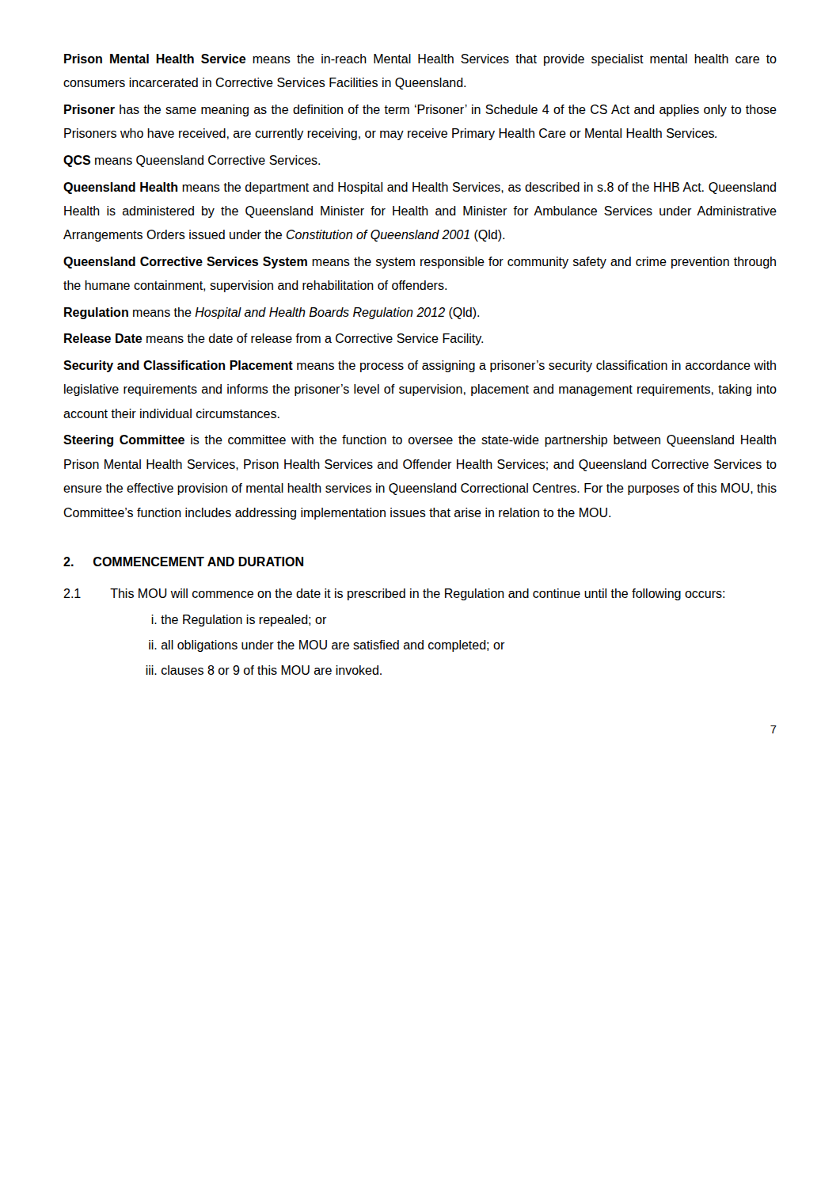Prison Mental Health Service means the in-reach Mental Health Services that provide specialist mental health care to consumers incarcerated in Corrective Services Facilities in Queensland.
Prisoner has the same meaning as the definition of the term ‘Prisoner’ in Schedule 4 of the CS Act and applies only to those Prisoners who have received, are currently receiving, or may receive Primary Health Care or Mental Health Services.
QCS means Queensland Corrective Services.
Queensland Health means the department and Hospital and Health Services, as described in s.8 of the HHB Act. Queensland Health is administered by the Queensland Minister for Health and Minister for Ambulance Services under Administrative Arrangements Orders issued under the Constitution of Queensland 2001 (Qld).
Queensland Corrective Services System means the system responsible for community safety and crime prevention through the humane containment, supervision and rehabilitation of offenders.
Regulation means the Hospital and Health Boards Regulation 2012 (Qld).
Release Date means the date of release from a Corrective Service Facility.
Security and Classification Placement means the process of assigning a prisoner’s security classification in accordance with legislative requirements and informs the prisoner’s level of supervision, placement and management requirements, taking into account their individual circumstances.
Steering Committee is the committee with the function to oversee the state-wide partnership between Queensland Health Prison Mental Health Services, Prison Health Services and Offender Health Services; and Queensland Corrective Services to ensure the effective provision of mental health services in Queensland Correctional Centres. For the purposes of this MOU, this Committee’s function includes addressing implementation issues that arise in relation to the MOU.
2. COMMENCEMENT AND DURATION
2.1
This MOU will commence on the date it is prescribed in the Regulation and continue until the following occurs:
the Regulation is repealed; or
all obligations under the MOU are satisfied and completed; or
clauses 8 or 9 of this MOU are invoked.
7